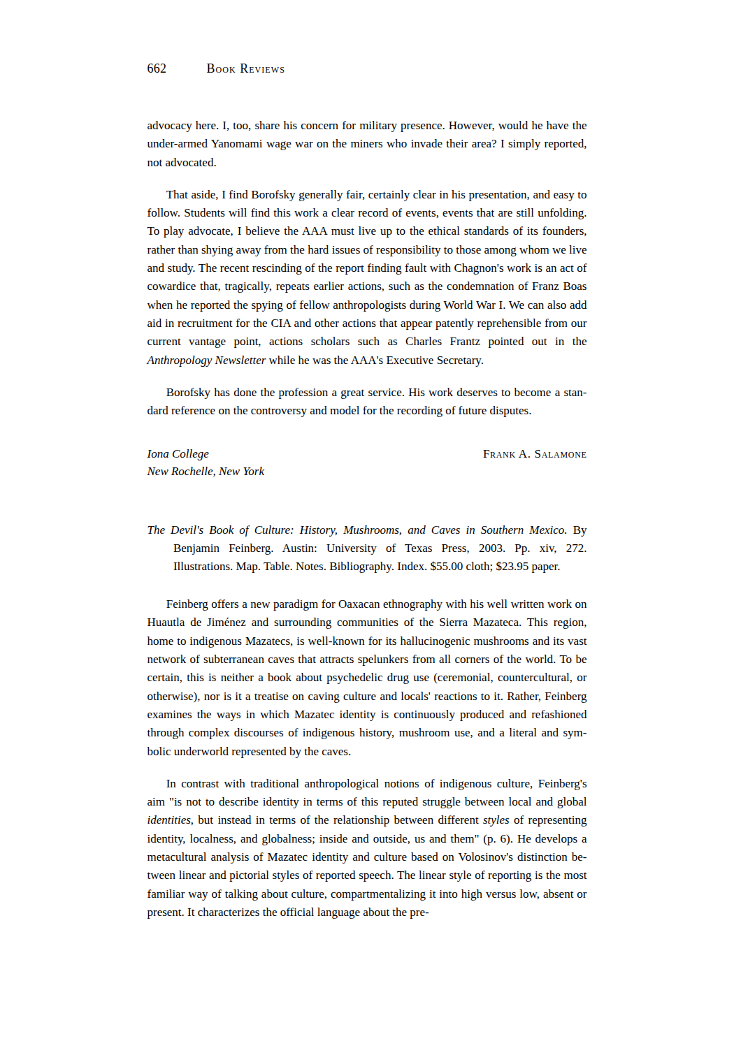662 Book Reviews
advocacy here. I, too, share his concern for military presence. However, would he have the under-armed Yanomami wage war on the miners who invade their area? I simply reported, not advocated.
That aside, I find Borofsky generally fair, certainly clear in his presentation, and easy to follow. Students will find this work a clear record of events, events that are still unfolding. To play advocate, I believe the AAA must live up to the ethical standards of its founders, rather than shying away from the hard issues of responsibility to those among whom we live and study. The recent rescinding of the report finding fault with Chagnon's work is an act of cowardice that, tragically, repeats earlier actions, such as the condemnation of Franz Boas when he reported the spying of fellow anthropologists during World War I. We can also add aid in recruitment for the CIA and other actions that appear patently reprehensible from our current vantage point, actions scholars such as Charles Frantz pointed out in the Anthropology Newsletter while he was the AAA's Executive Secretary.
Borofsky has done the profession a great service. His work deserves to become a standard reference on the controversy and model for the recording of future disputes.
Iona College
New Rochelle, New York
Frank A. Salamone
The Devil's Book of Culture: History, Mushrooms, and Caves in Southern Mexico. By Benjamin Feinberg. Austin: University of Texas Press, 2003. Pp. xiv, 272. Illustrations. Map. Table. Notes. Bibliography. Index. $55.00 cloth; $23.95 paper.
Feinberg offers a new paradigm for Oaxacan ethnography with his well written work on Huautla de Jiménez and surrounding communities of the Sierra Mazateca. This region, home to indigenous Mazatecs, is well-known for its hallucinogenic mushrooms and its vast network of subterranean caves that attracts spelunkers from all corners of the world. To be certain, this is neither a book about psychedelic drug use (ceremonial, countercultural, or otherwise), nor is it a treatise on caving culture and locals' reactions to it. Rather, Feinberg examines the ways in which Mazatec identity is continuously produced and refashioned through complex discourses of indigenous history, mushroom use, and a literal and symbolic underworld represented by the caves.
In contrast with traditional anthropological notions of indigenous culture, Feinberg's aim "is not to describe identity in terms of this reputed struggle between local and global identities, but instead in terms of the relationship between different styles of representing identity, localness, and globalness; inside and outside, us and them" (p. 6). He develops a metacultural analysis of Mazatec identity and culture based on Volosinov's distinction between linear and pictorial styles of reported speech. The linear style of reporting is the most familiar way of talking about culture, compartmentalizing it into high versus low, absent or present. It characterizes the official language about the pre-